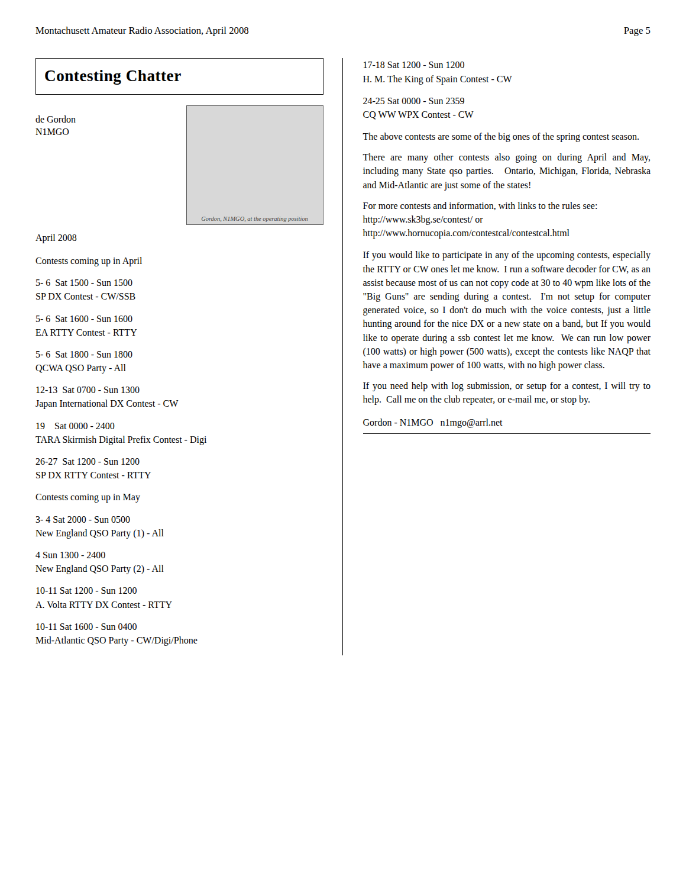Montachusett Amateur Radio Association, April 2008 Page 5
Contesting Chatter
Gordon, N1MGO, at the operating position
de Gordon
N1MGO
April 2008
Contests coming up in April
5- 6 Sat 1500 - Sun 1500 SP DX Contest - CW/SSB
5- 6 Sat 1600 - Sun 1600 EA RTTY Contest - RTTY
5- 6 Sat 1800 - Sun 1800 QCWA QSO Party - All
12-13 Sat 0700 - Sun 1300 Japan International DX Contest - CW
19 Sat 0000 - 2400 TARA Skirmish Digital Prefix Contest - Digi
26-27 Sat 1200 - Sun 1200 SP DX RTTY Contest - RTTY
Contests coming up in May
3- 4 Sat 2000 - Sun 0500 New England QSO Party (1) - All
4 Sun 1300 - 2400 New England QSO Party (2) - All
10-11 Sat 1200 - Sun 1200 A. Volta RTTY DX Contest - RTTY
10-11 Sat 1600 - Sun 0400 Mid-Atlantic QSO Party - CW/Digi/Phone
17-18 Sat 1200 - Sun 1200 H. M. The King of Spain Contest - CW
24-25 Sat 0000 - Sun 2359 CQ WW WPX Contest - CW
The above contests are some of the big ones of the spring contest season.
There are many other contests also going on during April and May, including many State qso parties. Ontario, Michigan, Florida, Nebraska and Mid-Atlantic are just some of the states!
For more contests and information, with links to the rules see:
http://www.sk3bg.se/contest/ or
http://www.hornucopia.com/contestcal/contestcal.html
If you would like to participate in any of the upcoming contests, especially the RTTY or CW ones let me know. I run a software decoder for CW, as an assist because most of us can not copy code at 30 to 40 wpm like lots of the "Big Guns" are sending during a contest. I'm not setup for computer generated voice, so I don't do much with the voice contests, just a little hunting around for the nice DX or a new state on a band, but If you would like to operate during a ssb contest let me know. We can run low power (100 watts) or high power (500 watts), except the contests like NAQP that have a maximum power of 100 watts, with no high power class.
If you need help with log submission, or setup for a contest, I will try to help. Call me on the club repeater, or e-mail me, or stop by.
Gordon - N1MGO n1mgo@arrl.net